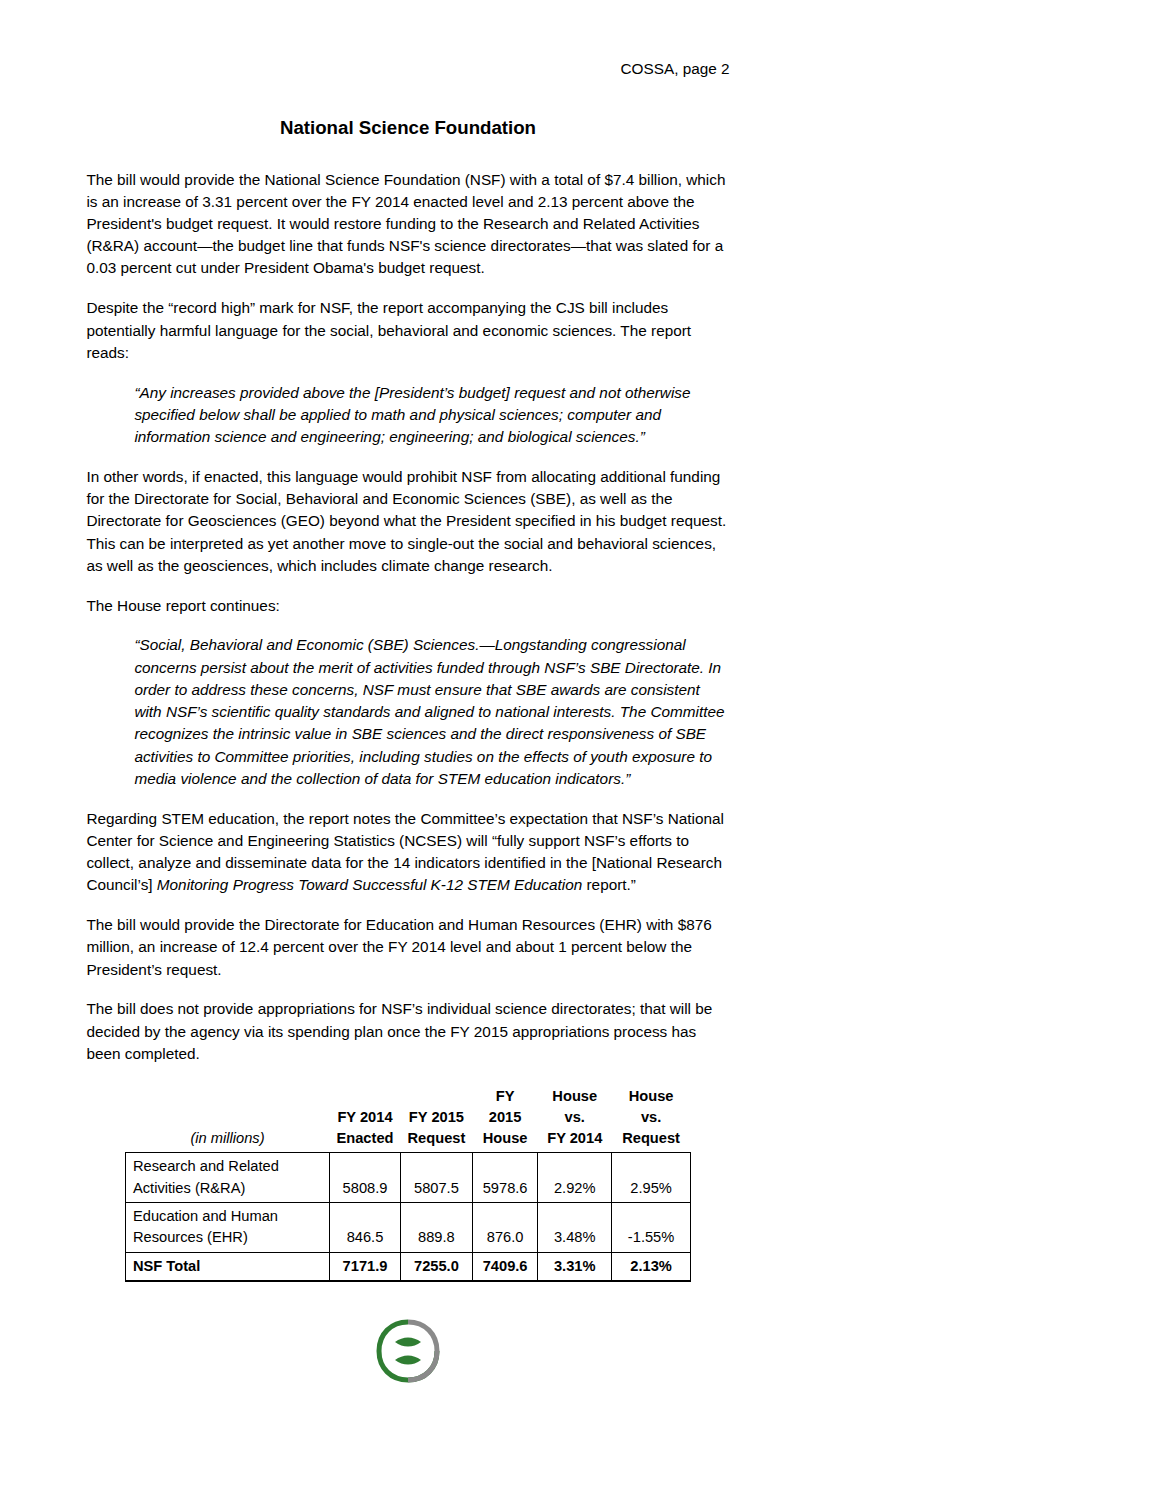COSSA, page 2
National Science Foundation
The bill would provide the National Science Foundation (NSF) with a total of $7.4 billion, which is an increase of 3.31 percent over the FY 2014 enacted level and 2.13 percent above the President's budget request. It would restore funding to the Research and Related Activities (R&RA) account—the budget line that funds NSF's science directorates—that was slated for a 0.03 percent cut under President Obama's budget request.
Despite the “record high” mark for NSF, the report accompanying the CJS bill includes potentially harmful language for the social, behavioral and economic sciences. The report reads:
“Any increases provided above the [President’s budget] request and not otherwise specified below shall be applied to math and physical sciences; computer and information science and engineering; engineering; and biological sciences.”
In other words, if enacted, this language would prohibit NSF from allocating additional funding for the Directorate for Social, Behavioral and Economic Sciences (SBE), as well as the Directorate for Geosciences (GEO) beyond what the President specified in his budget request. This can be interpreted as yet another move to single-out the social and behavioral sciences, as well as the geosciences, which includes climate change research.
The House report continues:
“Social, Behavioral and Economic (SBE) Sciences.—Longstanding congressional concerns persist about the merit of activities funded through NSF’s SBE Directorate. In order to address these concerns, NSF must ensure that SBE awards are consistent with NSF’s scientific quality standards and aligned to national interests. The Committee recognizes the intrinsic value in SBE sciences and the direct responsiveness of SBE activities to Committee priorities, including studies on the effects of youth exposure to media violence and the collection of data for STEM education indicators.”
Regarding STEM education, the report notes the Committee’s expectation that NSF’s National Center for Science and Engineering Statistics (NCSES) will “fully support NSF’s efforts to collect, analyze and disseminate data for the 14 indicators identified in the [National Research Council’s] Monitoring Progress Toward Successful K-12 STEM Education report.”
The bill would provide the Directorate for Education and Human Resources (EHR) with $876 million, an increase of 12.4 percent over the FY 2014 level and about 1 percent below the President’s request.
The bill does not provide appropriations for NSF’s individual science directorates; that will be decided by the agency via its spending plan once the FY 2015 appropriations process has been completed.
| (in millions) | FY 2014 Enacted | FY 2015 Request | FY 2015 House | House vs. FY 2014 | House vs. Request |
| --- | --- | --- | --- | --- | --- |
| Research and Related Activities (R&RA) | 5808.9 | 5807.5 | 5978.6 | 2.92% | 2.95% |
| Education and Human Resources (EHR) | 846.5 | 889.8 | 876.0 | 3.48% | -1.55% |
| NSF Total | 7171.9 | 7255.0 | 7409.6 | 3.31% | 2.13% |